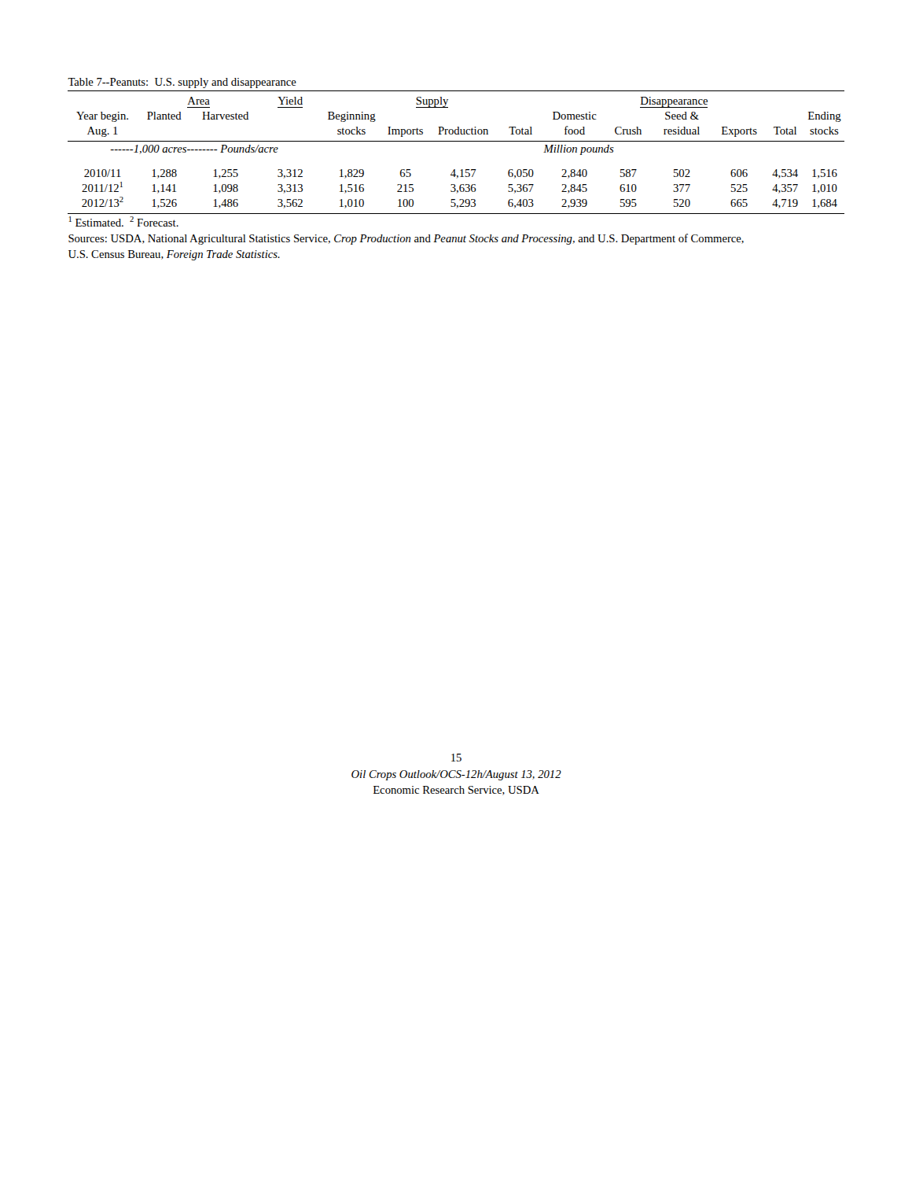Table 7--Peanuts: U.S. supply and disappearance
| | Area | Yield | Supply | Disappearance | |
| Year begin. | Planted | Harvested | | Beginning | | | | Domestic | | Seed & | | | Ending |
| Aug. 1 | | | | stocks | Imports | Production | Total | food | Crush | residual | Exports | Total | stocks |
| ------ 1,000 acres -------- Pounds/acre | | Million pounds |
| 2010/11 | 1,288 | 1,255 | 3,312 | 1,829 | 65 | 4,157 | 6,050 | 2,840 | 587 | 502 | 606 | 4,534 | 1,516 |
| 2011/12 1 | 1,141 | 1,098 | 3,313 | 1,516 | 215 | 3,636 | 5,367 | 2,845 | 610 | 377 | 525 | 4,357 | 1,010 |
| 2012/13 2 | 1,526 | 1,486 | 3,562 | 1,010 | 100 | 5,293 | 6,403 | 2,939 | 595 | 520 | 665 | 4,719 | 1,684 |
1 Estimated. 2 Forecast.
Sources: USDA, National Agricultural Statistics Service, Crop Production and Peanut Stocks and Processing, and U.S. Department of Commerce,
U.S. Census Bureau, Foreign Trade Statistics.
15
Oil Crops Outlook/OCS-12h/August 13, 2012
Economic Research Service, USDA